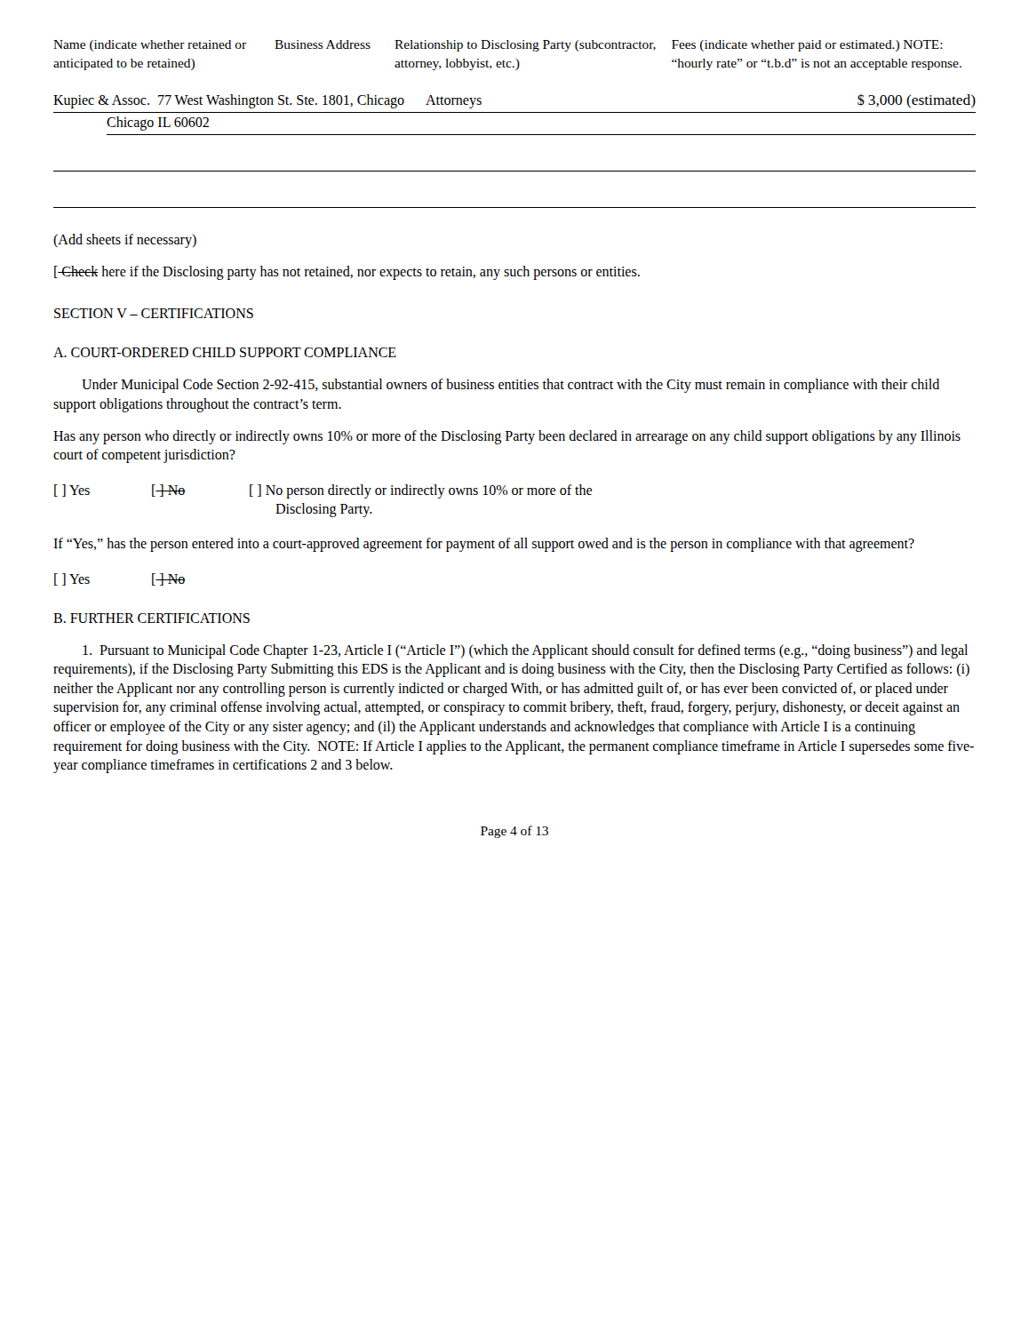| Name (indicate whether retained or anticipated to be retained) | Business Address | Relationship to Disclosing Party (subcontractor, attorney, lobbyist, etc.) | Fees (indicate whether paid or estimated.) NOTE: “hourly rate” or “t.b.d” is not an acceptable response. |
Kupiec & Assoc. 77 West Washington St. Ste. 1801, Chicago Attorneys $ 3,000 (estimated)
Chicago IL 60602
(Add sheets if necessary)
[ Check here if the Disclosing party has not retained, nor expects to retain, any such persons or entities.
SECTION V – CERTIFICATIONS
A. COURT-ORDERED CHILD SUPPORT COMPLIANCE
Under Municipal Code Section 2-92-415, substantial owners of business entities that contract with the City must remain in compliance with their child support obligations throughout the contract’s term.
Has any person who directly or indirectly owns 10% or more of the Disclosing Party been declared in arrearage on any child support obligations by any Illinois court of competent jurisdiction?
[ ] Yes [ ] No [ ] No person directly or indirectly owns 10% or more of the
Disclosing Party.
If “Yes,” has the person entered into a court-approved agreement for payment of all support owed and is the person in compliance with that agreement?
[ ] Yes [ ] No
B. FURTHER CERTIFICATIONS
1. Pursuant to Municipal Code Chapter 1-23, Article I (“Article I”) (which the Applicant should consult for defined terms (e.g., “doing business”) and legal requirements), if the Disclosing Party Submitting this EDS is the Applicant and is doing business with the City, then the Disclosing Party Certified as follows: (i) neither the Applicant nor any controlling person is currently indicted or charged With, or has admitted guilt of, or has ever been convicted of, or placed under supervision for, any criminal offense involving actual, attempted, or conspiracy to commit bribery, theft, fraud, forgery, perjury, dishonesty, or deceit against an officer or employee of the City or any sister agency; and (il) the Applicant understands and acknowledges that compliance with Article I is a continuing requirement for doing business with the City. NOTE: If Article I applies to the Applicant, the permanent compliance timeframe in Article I supersedes some five-year compliance timeframes in certifications 2 and 3 below.
Page 4 of 13